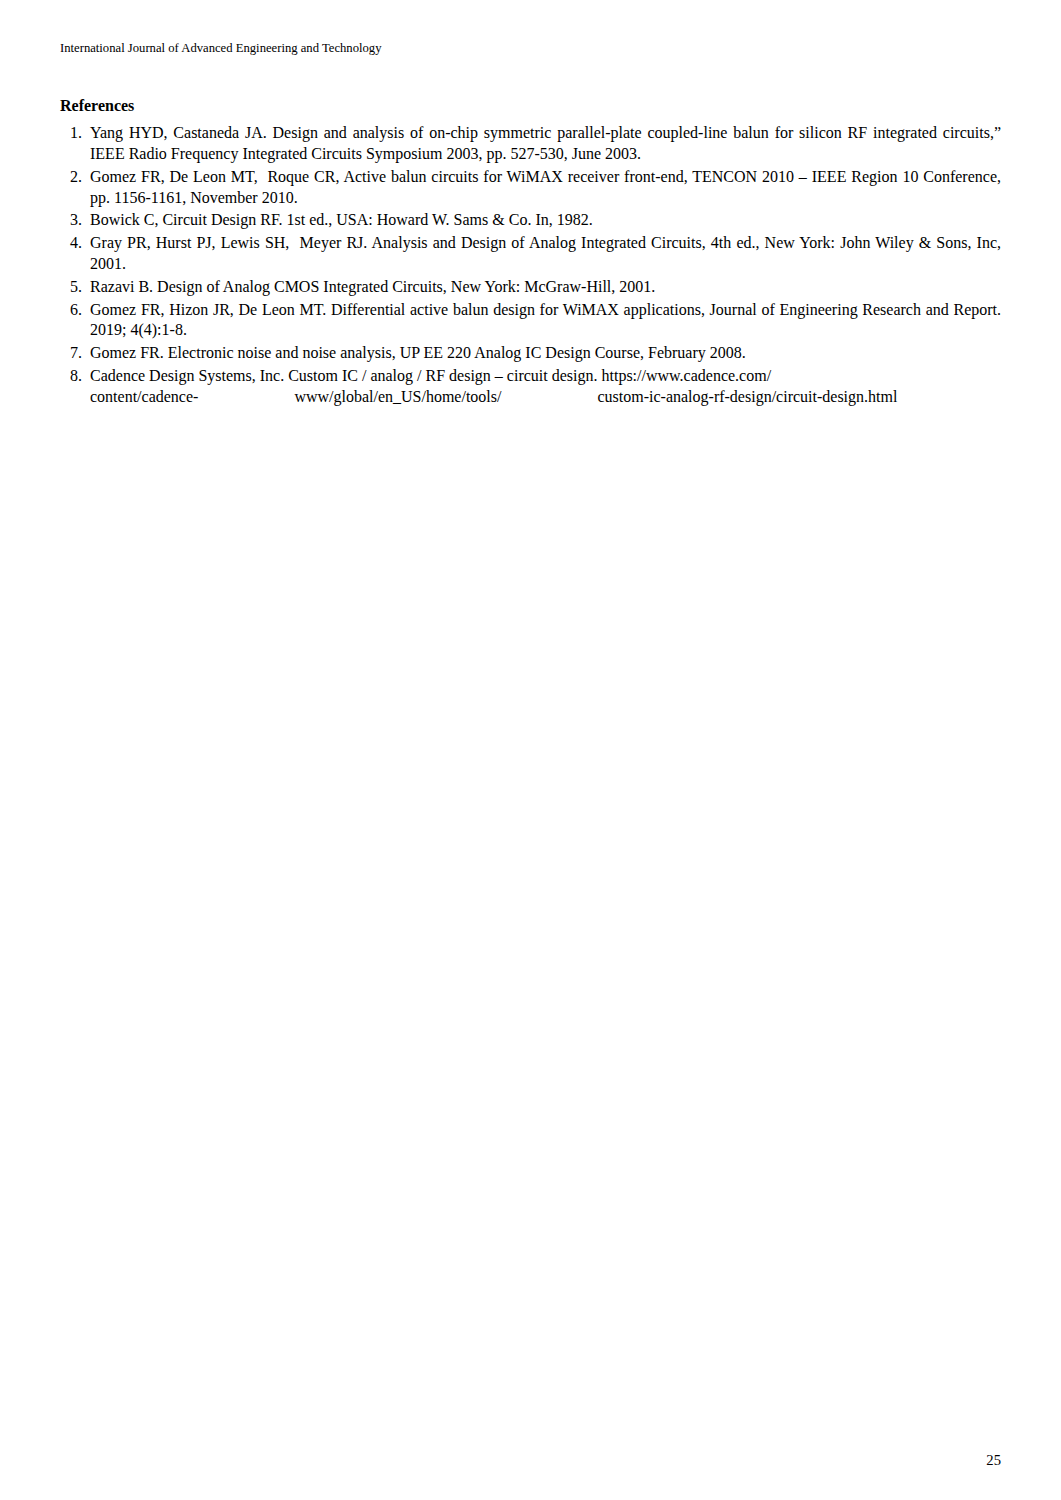International Journal of Advanced Engineering and Technology
References
Yang HYD, Castaneda JA. Design and analysis of on-chip symmetric parallel-plate coupled-line balun for silicon RF integrated circuits,” IEEE Radio Frequency Integrated Circuits Symposium 2003, pp. 527-530, June 2003.
Gomez FR, De Leon MT, Roque CR, Active balun circuits for WiMAX receiver front-end, TENCON 2010 – IEEE Region 10 Conference, pp. 1156-1161, November 2010.
Bowick C, Circuit Design RF. 1st ed., USA: Howard W. Sams & Co. In, 1982.
Gray PR, Hurst PJ, Lewis SH, Meyer RJ. Analysis and Design of Analog Integrated Circuits, 4th ed., New York: John Wiley & Sons, Inc, 2001.
Razavi B. Design of Analog CMOS Integrated Circuits, New York: McGraw-Hill, 2001.
Gomez FR, Hizon JR, De Leon MT. Differential active balun design for WiMAX applications, Journal of Engineering Research and Report. 2019; 4(4):1-8.
Gomez FR. Electronic noise and noise analysis, UP EE 220 Analog IC Design Course, February 2008.
Cadence Design Systems, Inc. Custom IC / analog / RF design – circuit design. https://www.cadence.com/ content/cadence-      www/global/en_US/home/tools/      custom-ic-analog-rf-design/circuit-design.html
25